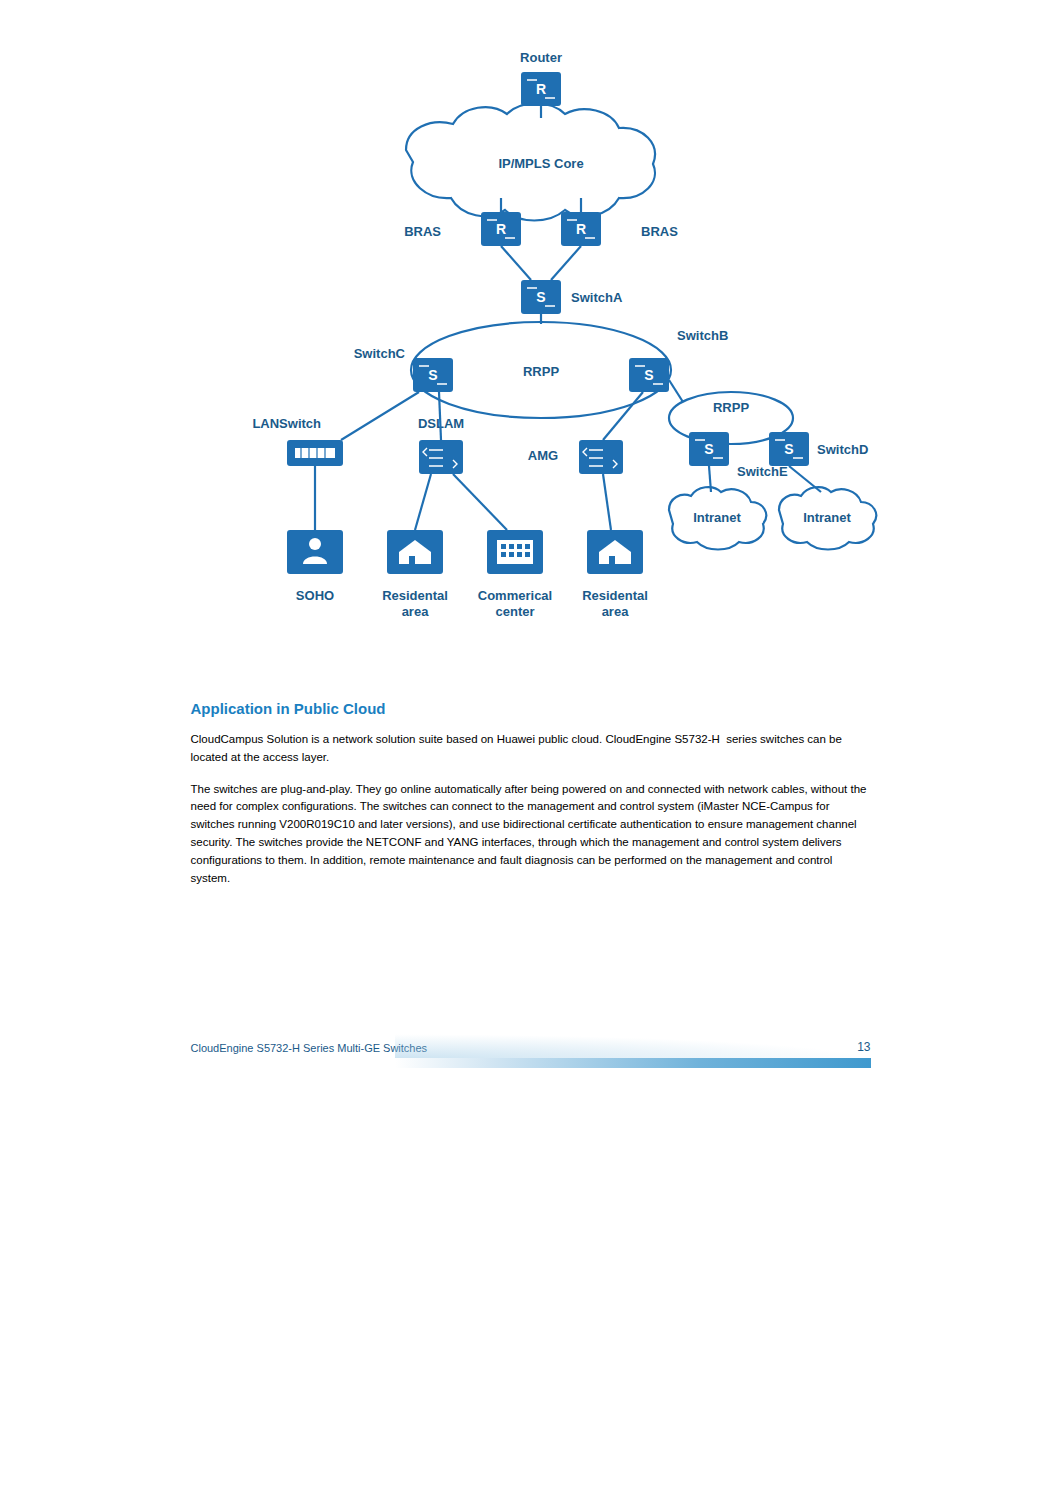Router R IP/MPLS Core BRAS R R BRAS S SwitchA RRPP S SwitchC S SwitchB RRPP S SwitchE S SwitchD Intranet Intranet LANSwitch DSLAM AMG SOHO Residental area Commerical center Residental area
Application in Public Cloud
CloudCampus Solution is a network solution suite based on Huawei public cloud. CloudEngine S5732-H series switches can be located at the access layer.
The switches are plug-and-play. They go online automatically after being powered on and connected with network cables, without the need for complex configurations. The switches can connect to the management and control system (iMaster NCE-Campus for switches running V200R019C10 and later versions), and use bidirectional certificate authentication to ensure management channel security. The switches provide the NETCONF and YANG interfaces, through which the management and control system delivers configurations to them. In addition, remote maintenance and fault diagnosis can be performed on the management and control system.
CloudEngine S5732-H Series Multi-GE Switches
13